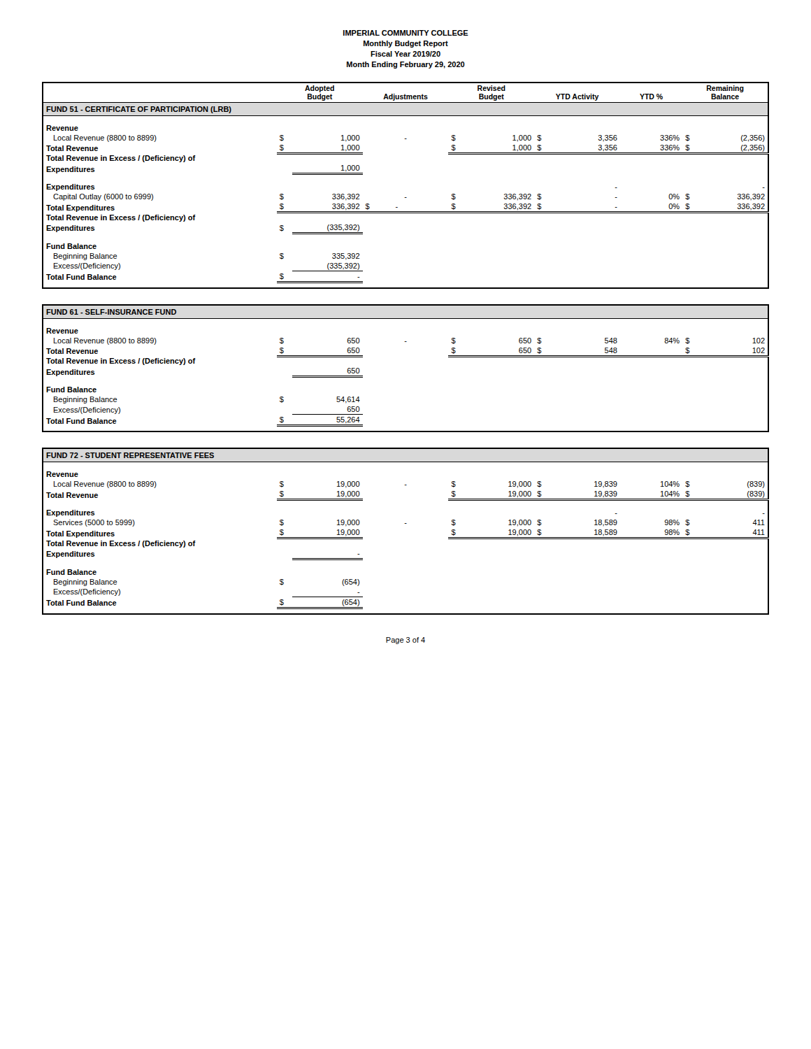IMPERIAL COMMUNITY COLLEGE
Monthly Budget Report
Fiscal Year 2019/20
Month Ending February 29, 2020
| | Adopted Budget | Adjustments | Revised Budget | YTD Activity | YTD % | Remaining Balance |
| --- | --- | --- | --- | --- | --- | --- |
| FUND 51 - CERTIFICATE OF PARTICIPATION (LRB) |
| Revenue | |
| Local Revenue (8800 to 8899) | $ | 1,000 | - | $ | 1,000 | $ | 3,356 | 336% | $ | (2,356) |
| Total Revenue | $ | 1,000 | | $ | 1,000 | $ | 3,356 | 336% | $ | (2,356) |
| Total Revenue in Excess / (Deficiency) of | |
| Expenditures | | 1,000 | |
| Expenditures | | - | | | - |
| Capital Outlay (6000 to 6999) | $ | 336,392 | - | $ | 336,392 | $ | - | 0% | $ | 336,392 |
| Total Expenditures | $ | 336,392 | $ - | $ | 336,392 | $ | - | 0% | $ | 336,392 |
| Total Revenue in Excess / (Deficiency) of | |
| Expenditures | $ | (335,392) | |
| Fund Balance | |
| Beginning Balance | $ | 335,392 | |
| Excess/(Deficiency) | | (335,392) | |
| Total Fund Balance | $ | - | |
| FUND 61 - SELF-INSURANCE FUND |
| Revenue | |
| Local Revenue (8800 to 8899) | $ | 650 | - | $ | 650 | $ | 548 | 84% | $ | 102 |
| Total Revenue | $ | 650 | | $ | 650 | $ | 548 | | $ | 102 |
| Total Revenue in Excess / (Deficiency) of | |
| Expenditures | | 650 | |
| Fund Balance | |
| Beginning Balance | $ | 54,614 | |
| Excess/(Deficiency) | | 650 | |
| Total Fund Balance | $ | 55,264 | |
| FUND 72 - STUDENT REPRESENTATIVE FEES |
| Revenue | |
| Local Revenue (8800 to 8899) | $ | 19,000 | - | $ | 19,000 | $ | 19,839 | 104% | $ | (839) |
| Total Revenue | $ | 19,000 | | $ | 19,000 | $ | 19,839 | 104% | $ | (839) |
| Expenditures | | - | | | - |
| Services (5000 to 5999) | $ | 19,000 | - | $ | 19,000 | $ | 18,589 | 98% | $ | 411 |
| Total Expenditures | $ | 19,000 | | $ | 19,000 | $ | 18,589 | 98% | $ | 411 |
| Total Revenue in Excess / (Deficiency) of | |
| Expenditures | | - | |
| Fund Balance | |
| Beginning Balance | $ | (654) | |
| Excess/(Deficiency) | | - | |
| Total Fund Balance | $ | (654) | |
Page 3 of 4